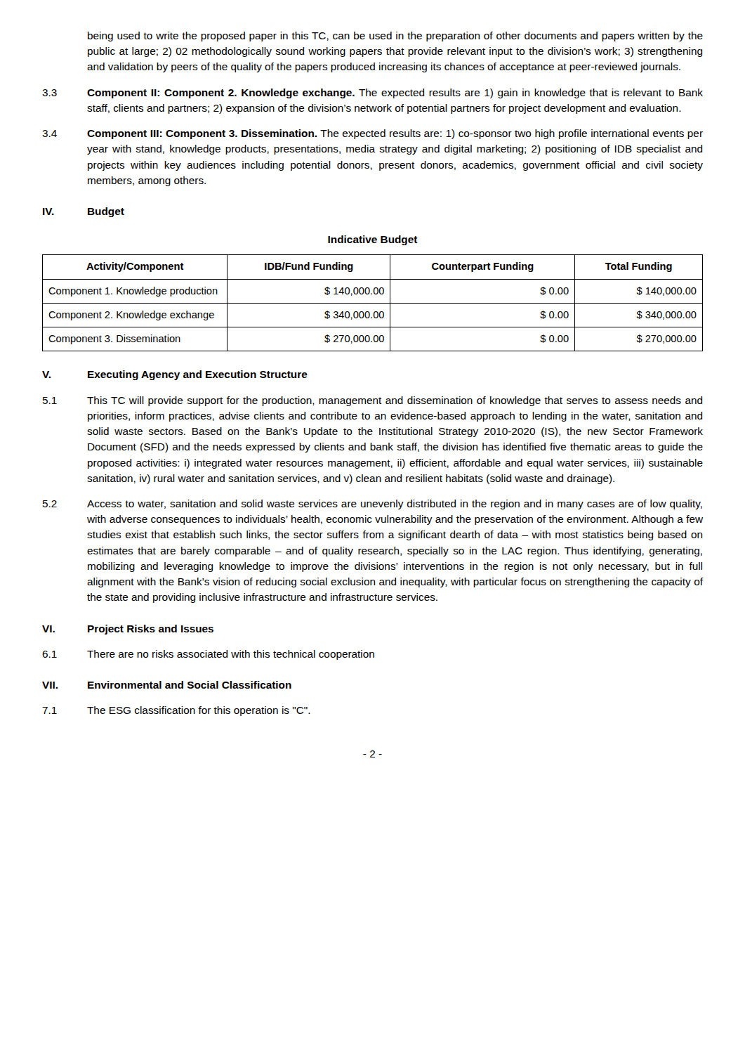being used to write the proposed paper in this TC, can be used in the preparation of other documents and papers written by the public at large; 2) 02 methodologically sound working papers that provide relevant input to the division’s work; 3) strengthening and validation by peers of the quality of the papers produced increasing its chances of acceptance at peer-reviewed journals.
3.3
Component II: Component 2. Knowledge exchange. The expected results are 1) gain in knowledge that is relevant to Bank staff, clients and partners; 2) expansion of the division’s network of potential partners for project development and evaluation.
3.4
Component III: Component 3. Dissemination. The expected results are: 1) co-sponsor two high profile international events per year with stand, knowledge products, presentations, media strategy and digital marketing; 2) positioning of IDB specialist and projects within key audiences including potential donors, present donors, academics, government official and civil society members, among others.
IV.
Budget
Indicative Budget
| Activity/Component | IDB/Fund Funding | Counterpart Funding | Total Funding |
| --- | --- | --- | --- |
| Component 1. Knowledge production | $ 140,000.00 | $ 0.00 | $ 140,000.00 |
| Component 2. Knowledge exchange | $ 340,000.00 | $ 0.00 | $ 340,000.00 |
| Component 3. Dissemination | $ 270,000.00 | $ 0.00 | $ 270,000.00 |
V.
Executing Agency and Execution Structure
5.1
This TC will provide support for the production, management and dissemination of knowledge that serves to assess needs and priorities, inform practices, advise clients and contribute to an evidence-based approach to lending in the water, sanitation and solid waste sectors. Based on the Bank’s Update to the Institutional Strategy 2010-2020 (IS), the new Sector Framework Document (SFD) and the needs expressed by clients and bank staff, the division has identified five thematic areas to guide the proposed activities: i) integrated water resources management, ii) efficient, affordable and equal water services, iii) sustainable sanitation, iv) rural water and sanitation services, and v) clean and resilient habitats (solid waste and drainage).
5.2
Access to water, sanitation and solid waste services are unevenly distributed in the region and in many cases are of low quality, with adverse consequences to individuals’ health, economic vulnerability and the preservation of the environment. Although a few studies exist that establish such links, the sector suffers from a significant dearth of data – with most statistics being based on estimates that are barely comparable – and of quality research, specially so in the LAC region. Thus identifying, generating, mobilizing and leveraging knowledge to improve the divisions’ interventions in the region is not only necessary, but in full alignment with the Bank’s vision of reducing social exclusion and inequality, with particular focus on strengthening the capacity of the state and providing inclusive infrastructure and infrastructure services.
VI.
Project Risks and Issues
6.1
There are no risks associated with this technical cooperation
VII.
Environmental and Social Classification
7.1
The ESG classification for this operation is "C".
- 2 -